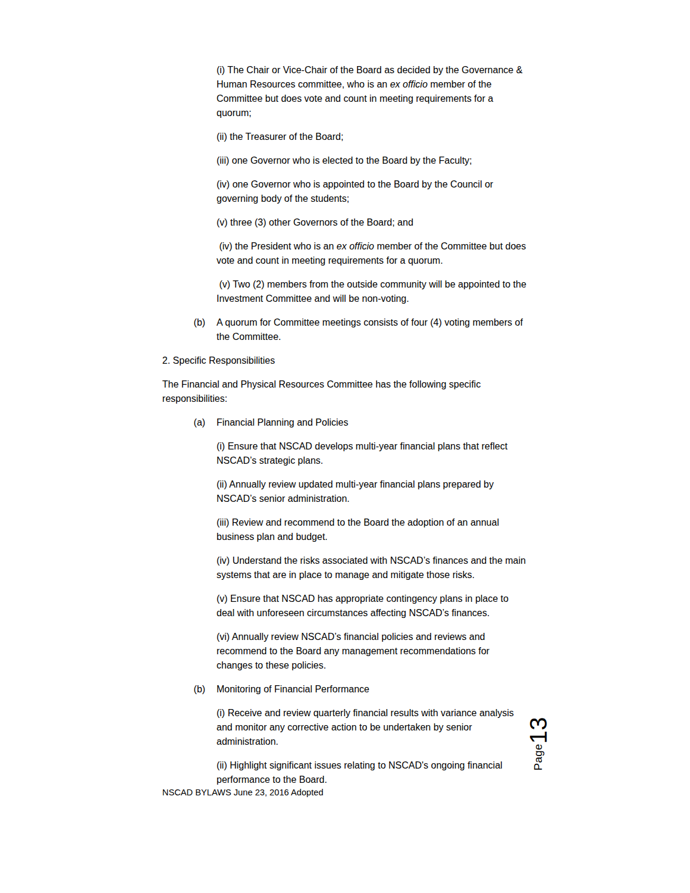(i) The Chair or Vice-Chair of the Board as decided by the Governance & Human Resources committee, who is an ex officio member of the Committee but does vote and count in meeting requirements for a quorum;
(ii) the Treasurer of the Board;
(iii) one Governor who is elected to the Board by the Faculty;
(iv) one Governor who is appointed to the Board by the Council or governing body of the students;
(v) three (3) other Governors of the Board; and
(iv) the President who is an ex officio member of the Committee but does vote and count in meeting requirements for a quorum.
(v) Two (2) members from the outside community will be appointed to the Investment Committee and will be non-voting.
(b) A quorum for Committee meetings consists of four (4) voting members of the Committee.
2. Specific Responsibilities
The Financial and Physical Resources Committee has the following specific responsibilities:
(a) Financial Planning and Policies
(i) Ensure that NSCAD develops multi-year financial plans that reflect NSCAD’s strategic plans.
(ii) Annually review updated multi-year financial plans prepared by NSCAD’s senior administration.
(iii) Review and recommend to the Board the adoption of an annual business plan and budget.
(iv) Understand the risks associated with NSCAD’s finances and the main systems that are in place to manage and mitigate those risks.
(v) Ensure that NSCAD has appropriate contingency plans in place to deal with unforeseen circumstances affecting NSCAD’s finances.
(vi) Annually review NSCAD’s financial policies and reviews and recommend to the Board any management recommendations for changes to these policies.
(b) Monitoring of Financial Performance
(i) Receive and review quarterly financial results with variance analysis and monitor any corrective action to be undertaken by senior administration.
(ii) Highlight significant issues relating to NSCAD's ongoing financial performance to the Board.
Page13
NSCAD BYLAWS June 23, 2016 Adopted